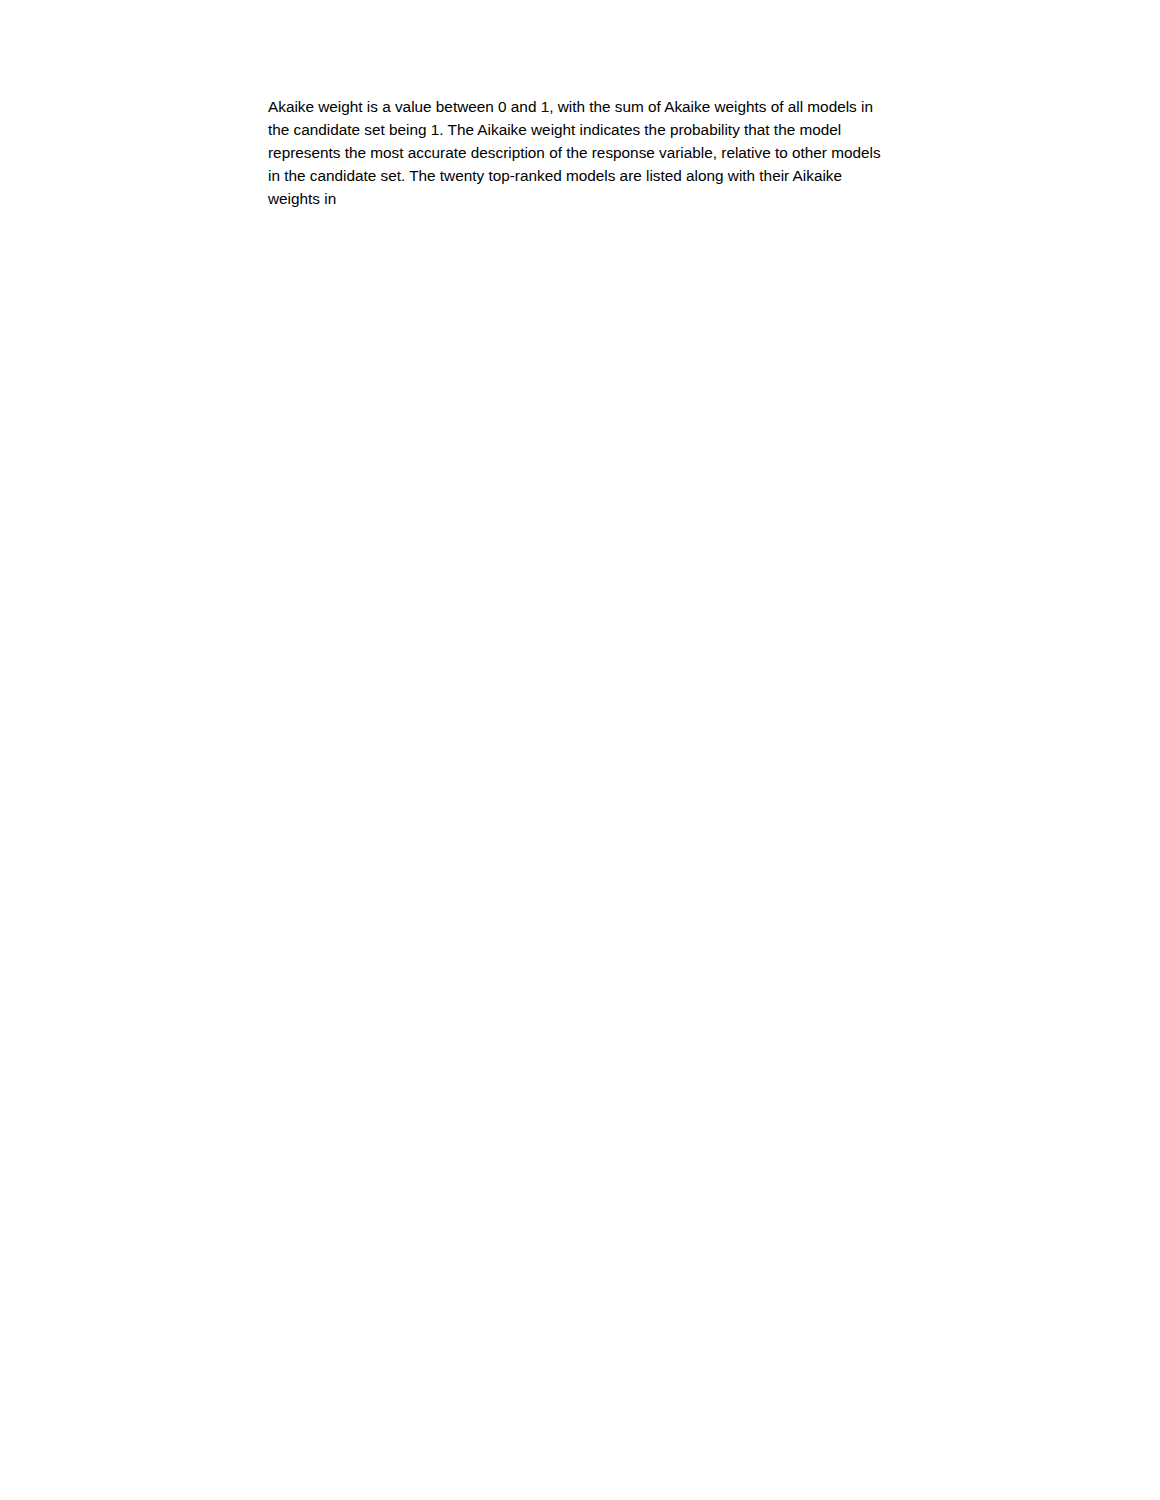Akaike weight is a value between 0 and 1, with the sum of Akaike weights of all models in the candidate set being 1. The Aikaike weight indicates the probability that the model represents the most accurate description of the response variable, relative to other models in the candidate set. The twenty top-ranked models are listed along with their Aikaike weights in